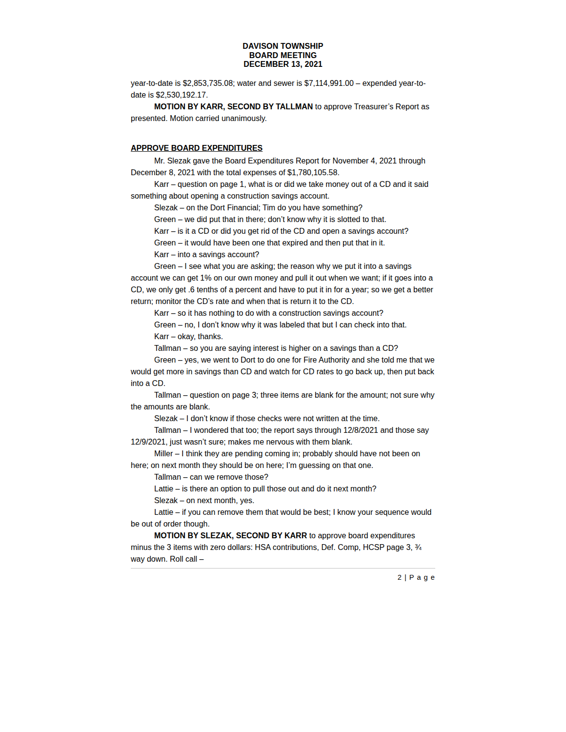DAVISON TOWNSHIP
BOARD MEETING
DECEMBER 13, 2021
year-to-date is $2,853,735.08; water and sewer is $7,114,991.00 – expended year-to-date is $2,530,192.17.
MOTION BY KARR, SECOND BY TALLMAN to approve Treasurer’s Report as presented. Motion carried unanimously.
APPROVE BOARD EXPENDITURES
Mr. Slezak gave the Board Expenditures Report for November 4, 2021 through December 8, 2021 with the total expenses of $1,780,105.58.
Karr – question on page 1, what is or did we take money out of a CD and it said something about opening a construction savings account.
Slezak – on the Dort Financial; Tim do you have something?
Green – we did put that in there; don’t know why it is slotted to that.
Karr – is it a CD or did you get rid of the CD and open a savings account?
Green – it would have been one that expired and then put that in it.
Karr – into a savings account?
Green – I see what you are asking; the reason why we put it into a savings account we can get 1% on our own money and pull it out when we want; if it goes into a CD, we only get .6 tenths of a percent and have to put it in for a year; so we get a better return; monitor the CD’s rate and when that is return it to the CD.
Karr – so it has nothing to do with a construction savings account?
Green – no, I don’t know why it was labeled that but I can check into that.
Karr – okay, thanks.
Tallman – so you are saying interest is higher on a savings than a CD?
Green – yes, we went to Dort to do one for Fire Authority and she told me that we would get more in savings than CD and watch for CD rates to go back up, then put back into a CD.
Tallman – question on page 3; three items are blank for the amount; not sure why the amounts are blank.
Slezak – I don’t know if those checks were not written at the time.
Tallman – I wondered that too; the report says through 12/8/2021 and those say 12/9/2021, just wasn’t sure; makes me nervous with them blank.
Miller – I think they are pending coming in; probably should have not been on here; on next month they should be on here; I’m guessing on that one.
Tallman – can we remove those?
Lattie – is there an option to pull those out and do it next month?
Slezak – on next month, yes.
Lattie – if you can remove them that would be best; I know your sequence would be out of order though.
MOTION BY SLEZAK, SECOND BY KARR to approve board expenditures minus the 3 items with zero dollars: HSA contributions, Def. Comp, HCSP page 3, ¾ way down. Roll call –
2 | P a g e